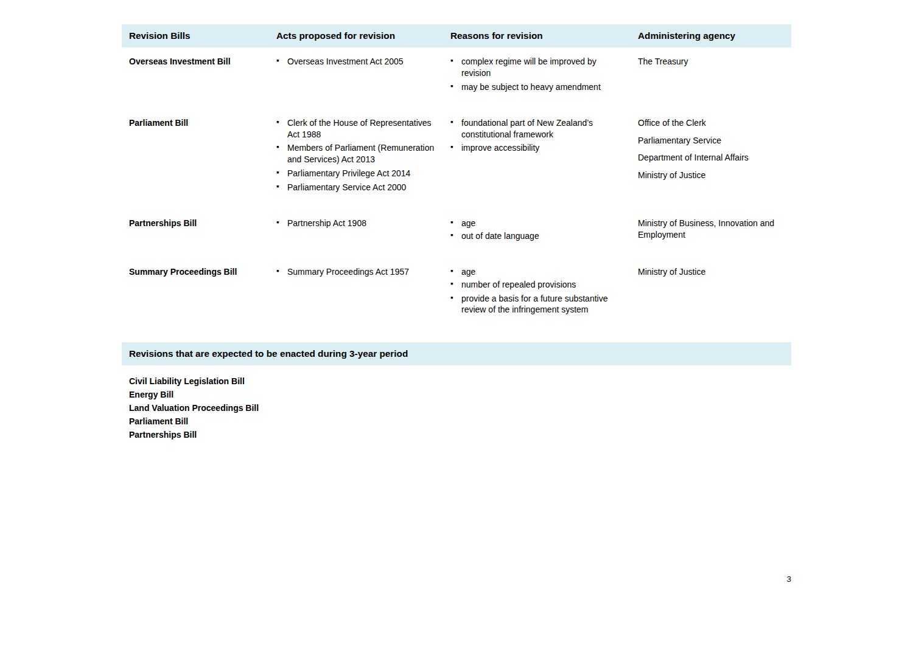| Revision Bills | Acts proposed for revision | Reasons for revision | Administering agency |
| --- | --- | --- | --- |
| Overseas Investment Bill | Overseas Investment Act 2005 | complex regime will be improved by revision may be subject to heavy amendment | The Treasury |
| Parliament Bill | Clerk of the House of Representatives Act 1988 Members of Parliament (Remuneration and Services) Act 2013 Parliamentary Privilege Act 2014 Parliamentary Service Act 2000 | foundational part of New Zealand’s constitutional framework improve accessibility | Office of the Clerk Parliamentary Service Department of Internal Affairs Ministry of Justice |
| Partnerships Bill | Partnership Act 1908 | age out of date language | Ministry of Business, Innovation and Employment |
| Summary Proceedings Bill | Summary Proceedings Act 1957 | age number of repealed provisions provide a basis for a future substantive review of the infringement system | Ministry of Justice |
Revisions that are expected to be enacted during 3-year period
Civil Liability Legislation Bill
Energy Bill
Land Valuation Proceedings Bill
Parliament Bill
Partnerships Bill
3